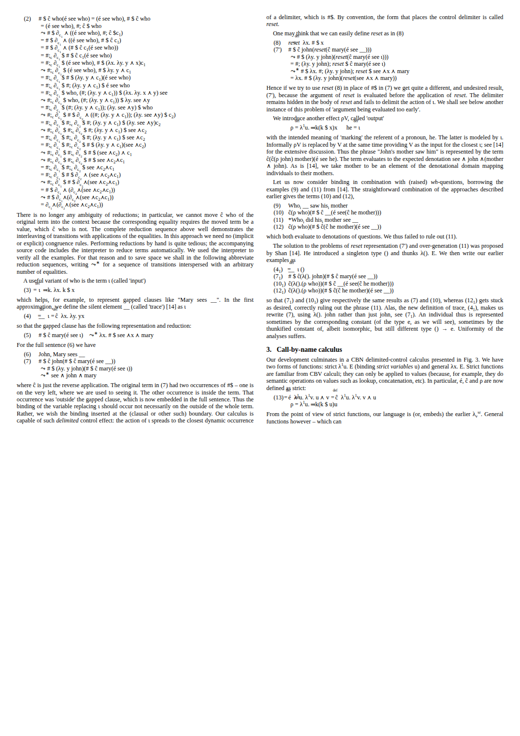(2) # $ ĉ who(é see who) = (é see who), # $ ĉ who = (é see who), #; ĉ $ who ⤳ # $ ∂c1 ⋏ ((é see who), #; ĉ $c1) = # $ ∂c1 ⋏ ((é see who), # $ ĉ c1) = # $ ∂c1 ⋏ (# $ ĉ c1(é see who)) = #;c ∂c1 $ # $ ĉ c1(é see who) = #;c ∂c1 $ (é see who), # $ (λx. λy. y ⋏ x)c1 ⤳ #;c ∂c1 $ (é see who), # $ λy. y ⋏ c1 = #;c ∂c1 $ # $ (λy. y ⋏ c1)(é see who) = #;c ∂c1 $ #; (λy. y ⋏ c1) $ é see who = #;c ∂c1 $ who, (#; (λy. y ⋏ c1)) $ (λx. λy. x ⋏ y) see ⤳ #;c ∂c1 $ who, (#; (λy. y ⋏ c1)) $ λy. see ⋏y = #;c ∂c1 $ (#; (λy. y ⋏ c1)); (λy. see ⋏y) $ who ⤳ #;c ∂c1 $ # $ ∂c2 ⋏ ((#; (λy. y ⋏ c1)); (λy. see ⋏y) $ c2) = #;c ∂c1 $ #;c ∂c2 $ #; (λy. y ⋏ c1) $ (λy. see ⋏y)c2 ⤳ #;c ∂c1 $ #;c ∂c2 $ #; (λy. y ⋏ c1) $ see ⋏c2 = #;c ∂c1 $ #;c ∂c2 $ #; (λy. y ⋏ c1) $ see ⋏c2 = #;c ∂c1 $ #;c ∂c2 $ # $ (λy. y ⋏ c1)(see ⋏c2) ⤳ #;c ∂c1 $ #;c ∂c2 $ # $ (see ⋏c2) ⋏ c1 ⤳ #;c ∂c1 $ #;c ∂c2 $ # $ see ⋏c2⋏c1 = #;c ∂c1 $ #;c ∂c2 $ see ⋏c2⋏c1 = #;c ∂c1 $ # $ ∂c2 ⋏ (see ⋏c2⋏c1) ⤳ #;c ∂c1 $ # $ ∂c2⋏(see ⋏c2⋏c1) = # $ ∂c1 ⋏ (∂c2⋏(see ⋏c2⋏c1)) ⤳ # $ ∂c1⋏(∂c2⋏(see ⋏c2⋏c1)) = ∂c1⋏(∂c2⋏(see ⋏c2⋏c1))
There is no longer any ambiguity of reductions; in particular, we cannot move ĉ who of the original term into the context because the corresponding equality requires the moved term be a value, which ĉ who is not. The complete reduction sequence above well demonstrates the interleaving of transitions with applications of the equalities. In this approach we need no (implicit or explicit) congruence rules. Performing reductions by hand is quite tedious; the accompanying source code includes the interpreter to reduce terms automatically. We used the interpreter to verify all the examples. For that reason and to save space we shall in the following abbreviate reduction sequences, writing ⤳∗ for a sequence of transitions interspersed with an arbitrary number of equalities.
A useful variant of who is the term ι (called 'input')
(3) ι def= ⫤k. λx. k $ x
which helps, for example, to represent gapped clauses like "Mary sees __". In the first approximation, we define the silent element __ (called 'trace') [14] as ι
(4) __ def= ι ĉ def= λx. λy. yx
so that the gapped clause has the following representation and reduction:
(5) # $ ĉ mary(é see ι) ⤳∗ λx. # $ see ⋏x ⋏ mary
For the full sentence (6) we have
(6) John, Mary sees __ (7) # $ ĉ john(# $ ĉ mary(é see __)) ⤳ # $ (λy. y john)(# $ ĉ mary(é see ι)) ⤳∗ see ∧ john ∧ mary
where ĉ is just the reverse application. The original term in (7) had two occurrences of #$ – one is on the very left, where we are used to seeing it. The other occurrence is inside the term. That occurrence was 'outside' the gapped clause, which is now embedded in the full sentence. Thus the binding of the variable replacing ι should occur not necessarily on the outside of the whole term. Rather, we wish the binding inserted at the (clausal or other such) boundary. Our calculus is capable of such delimited control effect: the action of ι spreads to the closest dynamic occurrence of a delimiter, which is #$. By convention, the form that places the control delimiter is called reset.
One may think that we can easily define reset as in (8)
(8) reset def= λx. # $ x (7') # $ ĉ john(reset(ĉ mary(é see __))) ⤳ # $ (λy. y john)(reset(ĉ mary(é see ι))) = #; (λy. y john); reset $ ĉ mary(é see ι) ⤳∗ # $ λx. #; (λy. y john); reset $ see ⋏x ⋏ mary = λx. # $ (λy. y john)(reset(see ⋏x ⋏ mary))
Hence if we try to use reset (8) in place of #$ in (7) we get quite a different, and undesired result, (7'), because the argument of reset is evaluated before the application of reset. The delimiter remains hidden in the body of reset and fails to delimit the action of ι. We shall see below another instance of this problem of 'argument being evaluated too early'.
We introduce another effect ρV, called 'output'
ρ def= λ1u. ⫤k(k $ x)x he def= ι
with the intended meaning of 'marking' the referent of a pronoun, he. The latter is modeled by ι. Informally ρV is replaced by V at the same time providing V as the input for the closest ι; see [14] for the extensive discussion. Thus the phrase "John's mother saw him" is represented by the term ĉ(ĉ(ρ john) mother)(é see he). The term evaluates to the expected denotation see ∧ john ∧(mother ∧ john). As is [14], we take mother to be an element of the denotational domain mapping individuals to their mothers.
Let us now consider binding in combination with (raised) wh-questions, borrowing the examples (9) and (11) from [14]. The straightforward combination of the approaches described earlier gives the terms (10) and (12),
(9) Whoi __ saw hisi mother (10) ĉ(ρ who)(# $ ĉ __(é see(ĉ he mother))) (11) *Whoi did hisi mother see __ (12) ĉ(ρ who)(# $ ĉ(ĉ he mother)(é see __))
which both evaluate to denotations of questions. We thus failed to rule out (11).
The solution to the problems of reset representation (7') and over-generation (11) was proposed by Shan [14]. He introduced a singleton type () and thunks λ(). E. We then write our earlier examples as
(41) __ def= ι () (71) # $ ĉ(λ(). john)(# $ ĉ mary(é see __)) (101) ĉ(λ().(ρ who))(# $ ĉ __(é see(ĉ he mother))) (121) ĉ(λ().(ρ who))(# $ ĉ(ĉ he mother)(é see __))
so that (71) and (101) give respectively the same results as (7) and (10), whereas (121) gets stuck as desired, correctly ruling out the phrase (11). Alas, the new definition of trace, (41), makes us rewrite (7), using λ(). john rather than just john, see (71). An individual thus is represented sometimes by the corresponding constant (of the type e, as we will see), sometimes by the thunkified constant of, albeit isomorphic, but still different type () → e. Uniformity of the analyses suffers.
3. Call-by-name calculus
Our development culminates in a CBN delimited-control calculus presented in Fig. 3. We have two forms of functions: strict λ1u. E (binding strict variables u) and general λx. E. Strict functions are familiar from CBV calculi; they can only be applied to values (because, for example, they do semantic operations on values such as lookup, concatenation, etc). In particular, é, ĉ and ρ are now defined as strict:
(13) é def= λ1u. λ1v. u ⋏ v ĉ def= λ1u. λ1v. v ⋏ u ρ def= λ1u. ⫤k(k $ u)u
From the point of view of strict functions, our language is (or, embeds) the earlier λvsr. General functions however – which can